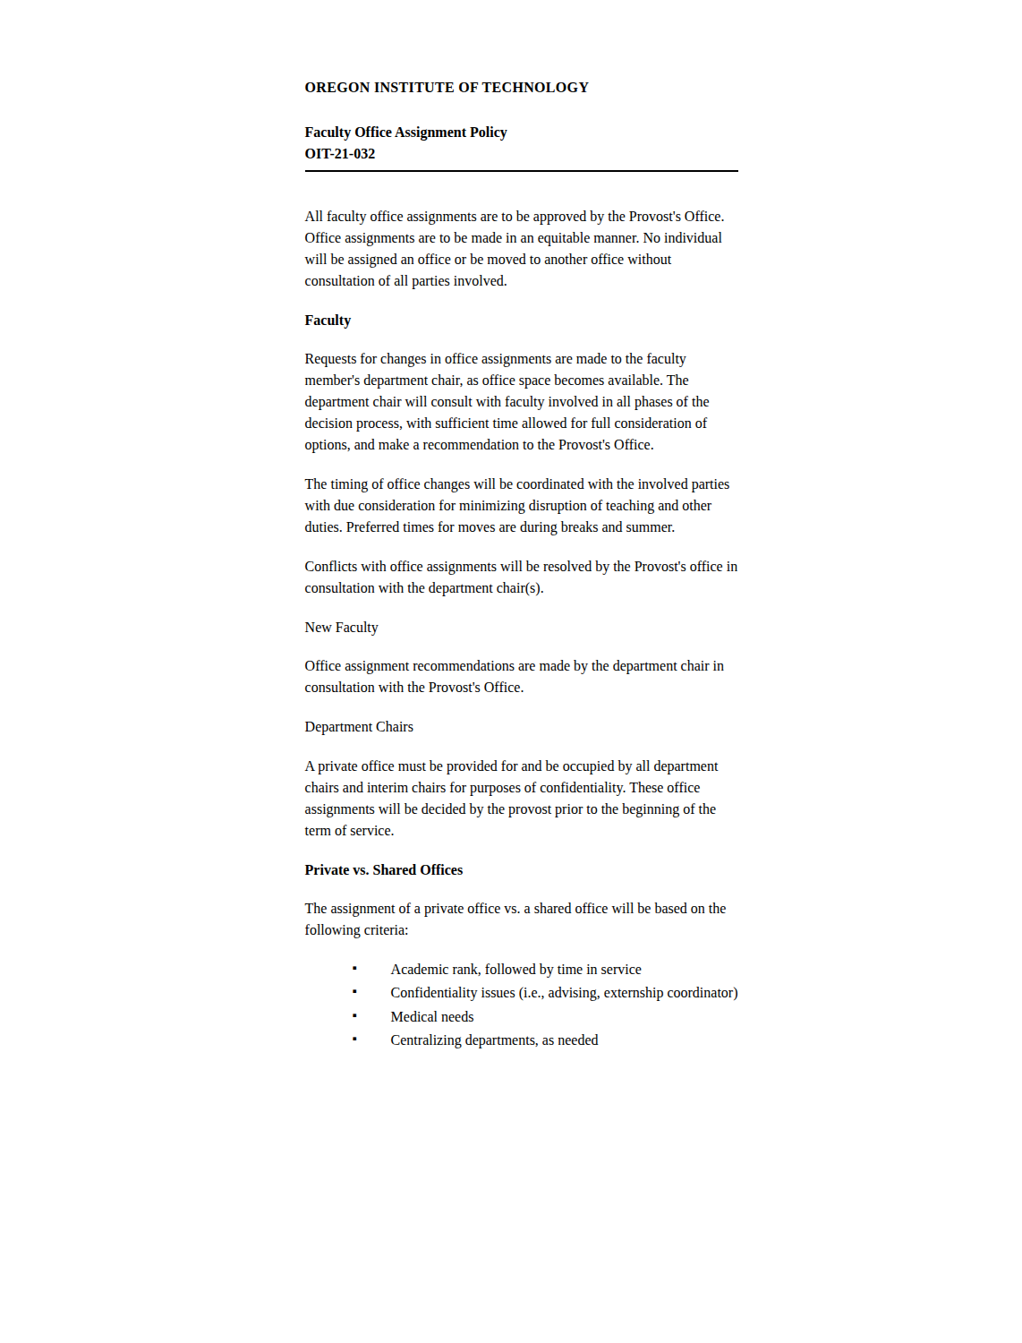OREGON INSTITUTE OF TECHNOLOGY
Faculty Office Assignment Policy
OIT-21-032
All faculty office assignments are to be approved by the Provost's Office. Office assignments are to be made in an equitable manner. No individual will be assigned an office or be moved to another office without consultation of all parties involved.
Faculty
Requests for changes in office assignments are made to the faculty member's department chair, as office space becomes available. The department chair will consult with faculty involved in all phases of the decision process, with sufficient time allowed for full consideration of options, and make a recommendation to the Provost's Office.
The timing of office changes will be coordinated with the involved parties with due consideration for minimizing disruption of teaching and other duties. Preferred times for moves are during breaks and summer.
Conflicts with office assignments will be resolved by the Provost's office in consultation with the department chair(s).
New Faculty
Office assignment recommendations are made by the department chair in consultation with the Provost's Office.
Department Chairs
A private office must be provided for and be occupied by all department chairs and interim chairs for purposes of confidentiality. These office assignments will be decided by the provost prior to the beginning of the term of service.
Private vs. Shared Offices
The assignment of a private office vs. a shared office will be based on the following criteria:
Academic rank, followed by time in service
Confidentiality issues (i.e., advising, externship coordinator)
Medical needs
Centralizing departments, as needed